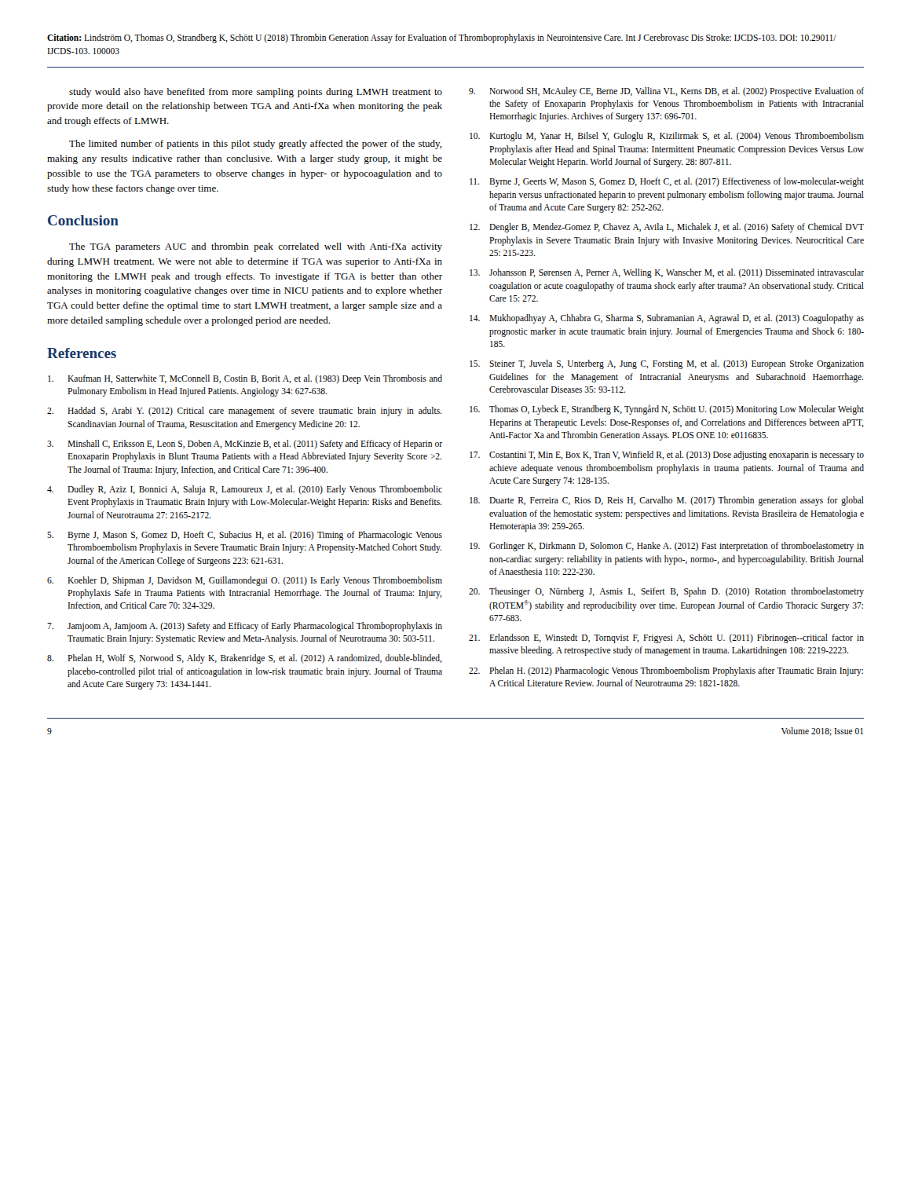Citation: Lindström O, Thomas O, Strandberg K, Schött U (2018) Thrombin Generation Assay for Evaluation of Thromboprophylaxis in Neurointensive Care. Int J Cerebrovasc Dis Stroke: IJCDS-103. DOI: 10.29011/ IJCDS-103. 100003
study would also have benefited from more sampling points during LMWH treatment to provide more detail on the relationship between TGA and Anti-fXa when monitoring the peak and trough effects of LMWH.
The limited number of patients in this pilot study greatly affected the power of the study, making any results indicative rather than conclusive. With a larger study group, it might be possible to use the TGA parameters to observe changes in hyper- or hypocoagulation and to study how these factors change over time.
Conclusion
The TGA parameters AUC and thrombin peak correlated well with Anti-fXa activity during LMWH treatment. We were not able to determine if TGA was superior to Anti-fXa in monitoring the LMWH peak and trough effects. To investigate if TGA is better than other analyses in monitoring coagulative changes over time in NICU patients and to explore whether TGA could better define the optimal time to start LMWH treatment, a larger sample size and a more detailed sampling schedule over a prolonged period are needed.
References
Kaufman H, Satterwhite T, McConnell B, Costin B, Borit A, et al. (1983) Deep Vein Thrombosis and Pulmonary Embolism in Head Injured Patients. Angiology 34: 627-638.
Haddad S, Arabi Y. (2012) Critical care management of severe traumatic brain injury in adults. Scandinavian Journal of Trauma, Resuscitation and Emergency Medicine 20: 12.
Minshall C, Eriksson E, Leon S, Doben A, McKinzie B, et al. (2011) Safety and Efficacy of Heparin or Enoxaparin Prophylaxis in Blunt Trauma Patients with a Head Abbreviated Injury Severity Score >2. The Journal of Trauma: Injury, Infection, and Critical Care 71: 396-400.
Dudley R, Aziz I, Bonnici A, Saluja R, Lamoureux J, et al. (2010) Early Venous Thromboembolic Event Prophylaxis in Traumatic Brain Injury with Low-Molecular-Weight Heparin: Risks and Benefits. Journal of Neurotrauma 27: 2165-2172.
Byrne J, Mason S, Gomez D, Hoeft C, Subacius H, et al. (2016) Timing of Pharmacologic Venous Thromboembolism Prophylaxis in Severe Traumatic Brain Injury: A Propensity-Matched Cohort Study. Journal of the American College of Surgeons 223: 621-631.
Koehler D, Shipman J, Davidson M, Guillamondegui O. (2011) Is Early Venous Thromboembolism Prophylaxis Safe in Trauma Patients with Intracranial Hemorrhage. The Journal of Trauma: Injury, Infection, and Critical Care 70: 324-329.
Jamjoom A, Jamjoom A. (2013) Safety and Efficacy of Early Pharmacological Thromboprophylaxis in Traumatic Brain Injury: Systematic Review and Meta-Analysis. Journal of Neurotrauma 30: 503-511.
Phelan H, Wolf S, Norwood S, Aldy K, Brakenridge S, et al. (2012) A randomized, double-blinded, placebo-controlled pilot trial of anticoagulation in low-risk traumatic brain injury. Journal of Trauma and Acute Care Surgery 73: 1434-1441.
Norwood SH, McAuley CE, Berne JD, Vallina VL, Kerns DB, et al. (2002) Prospective Evaluation of the Safety of Enoxaparin Prophylaxis for Venous Thromboembolism in Patients with Intracranial Hemorrhagic Injuries. Archives of Surgery 137: 696-701.
Kurtoglu M, Yanar H, Bilsel Y, Guloglu R, Kizilirmak S, et al. (2004) Venous Thromboembolism Prophylaxis after Head and Spinal Trauma: Intermittent Pneumatic Compression Devices Versus Low Molecular Weight Heparin. World Journal of Surgery. 28: 807-811.
Byrne J, Geerts W, Mason S, Gomez D, Hoeft C, et al. (2017) Effectiveness of low-molecular-weight heparin versus unfractionated heparin to prevent pulmonary embolism following major trauma. Journal of Trauma and Acute Care Surgery 82: 252-262.
Dengler B, Mendez-Gomez P, Chavez A, Avila L, Michalek J, et al. (2016) Safety of Chemical DVT Prophylaxis in Severe Traumatic Brain Injury with Invasive Monitoring Devices. Neurocritical Care 25: 215-223.
Johansson P, Sørensen A, Perner A, Welling K, Wanscher M, et al. (2011) Disseminated intravascular coagulation or acute coagulopathy of trauma shock early after trauma? An observational study. Critical Care 15: 272.
Mukhopadhyay A, Chhabra G, Sharma S, Subramanian A, Agrawal D, et al. (2013) Coagulopathy as prognostic marker in acute traumatic brain injury. Journal of Emergencies Trauma and Shock 6: 180-185.
Steiner T, Juvela S, Unterberg A, Jung C, Forsting M, et al. (2013) European Stroke Organization Guidelines for the Management of Intracranial Aneurysms and Subarachnoid Haemorrhage. Cerebrovascular Diseases 35: 93-112.
Thomas O, Lybeck E, Strandberg K, Tynngård N, Schött U. (2015) Monitoring Low Molecular Weight Heparins at Therapeutic Levels: Dose-Responses of, and Correlations and Differences between aPTT, Anti-Factor Xa and Thrombin Generation Assays. PLOS ONE 10: e0116835.
Costantini T, Min E, Box K, Tran V, Winfield R, et al. (2013) Dose adjusting enoxaparin is necessary to achieve adequate venous thromboembolism prophylaxis in trauma patients. Journal of Trauma and Acute Care Surgery 74: 128-135.
Duarte R, Ferreira C, Rios D, Reis H, Carvalho M. (2017) Thrombin generation assays for global evaluation of the hemostatic system: perspectives and limitations. Revista Brasileira de Hematologia e Hemoterapia 39: 259-265.
Gorlinger K, Dirkmann D, Solomon C, Hanke A. (2012) Fast interpretation of thromboelastometry in non-cardiac surgery: reliability in patients with hypo-, normo-, and hypercoagulability. British Journal of Anaesthesia 110: 222-230.
Theusinger O, Nürnberg J, Asmis L, Seifert B, Spahn D. (2010) Rotation thromboelastometry (ROTEM®) stability and reproducibility over time. European Journal of Cardio Thoracic Surgery 37: 677-683.
Erlandsson E, Winstedt D, Tornqvist F, Frigyesi A, Schött U. (2011) Fibrinogen--critical factor in massive bleeding. A retrospective study of management in trauma. Lakartidningen 108: 2219-2223.
Phelan H. (2012) Pharmacologic Venous Thromboembolism Prophylaxis after Traumatic Brain Injury: A Critical Literature Review. Journal of Neurotrauma 29: 1821-1828.
9 Volume 2018; Issue 01